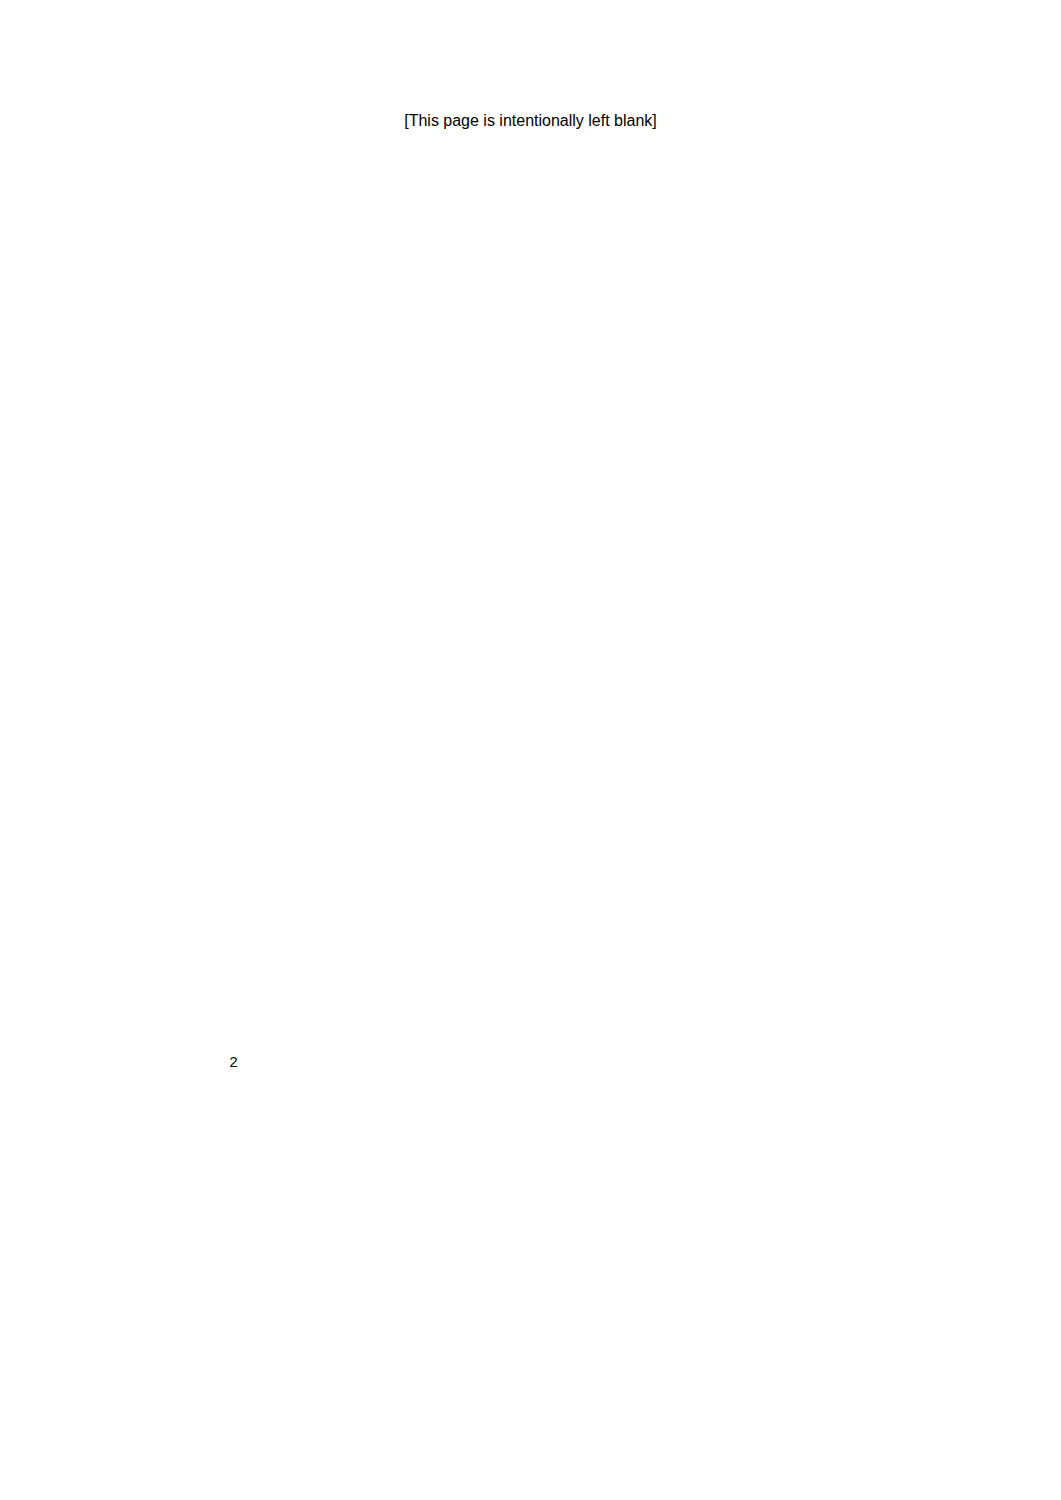[This page is intentionally left blank]
2